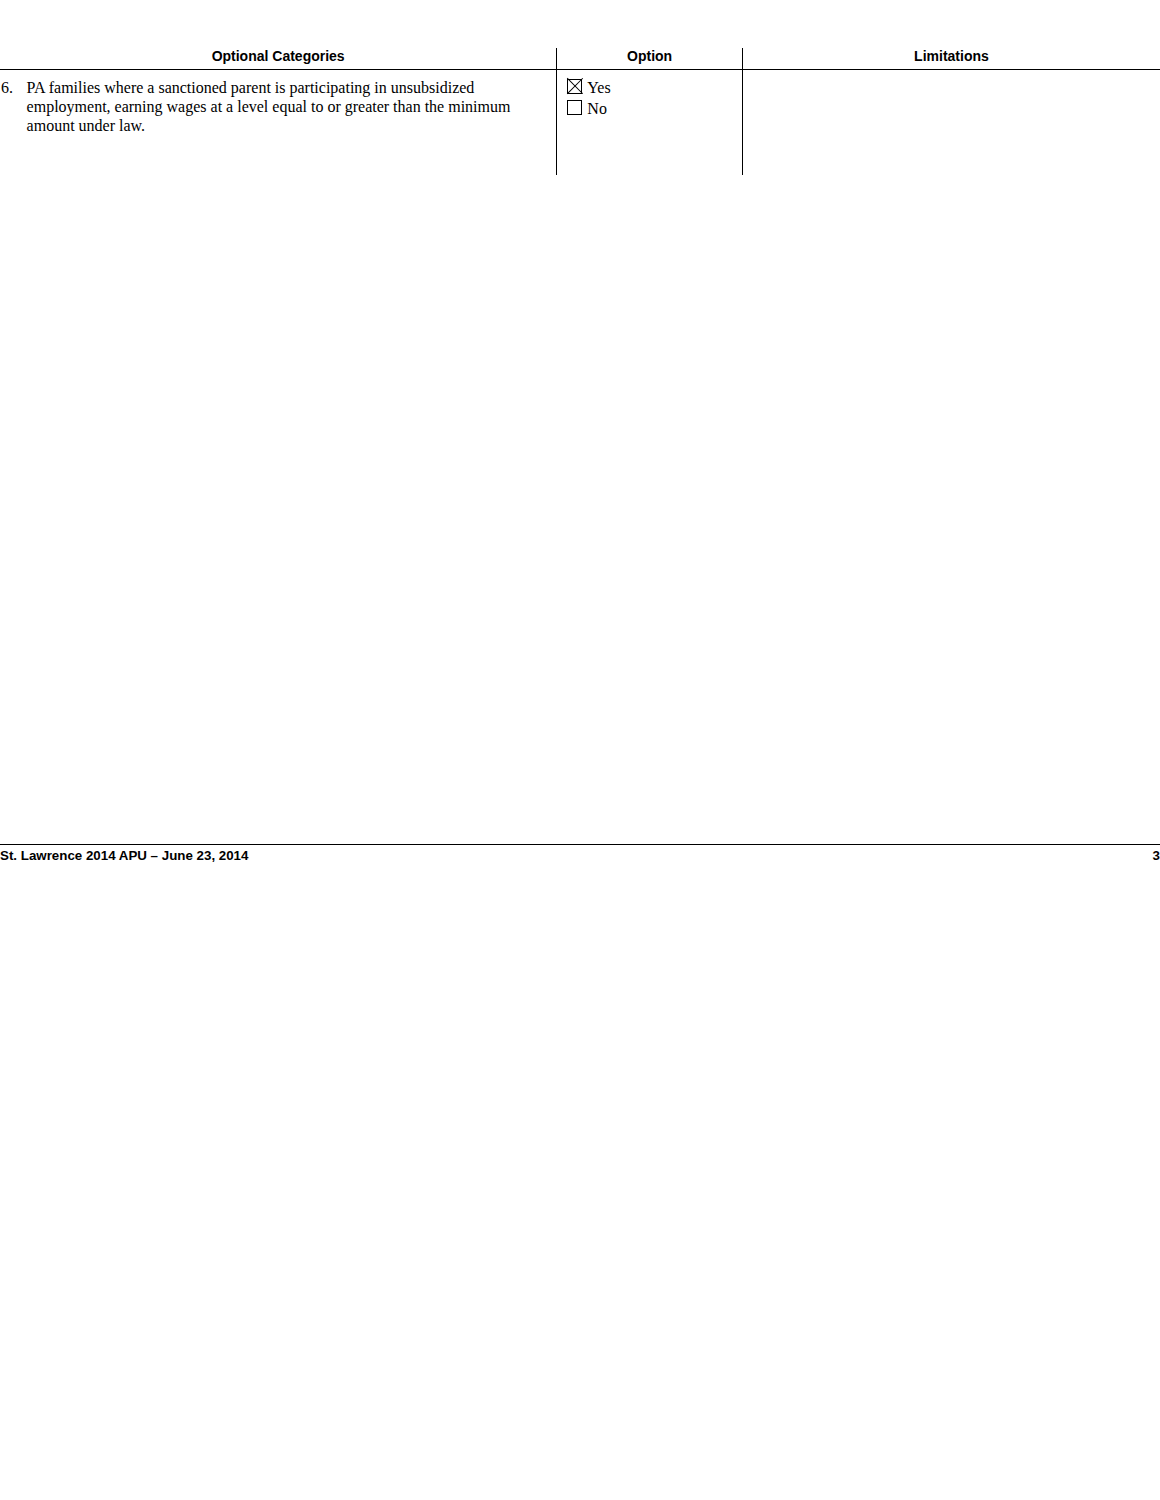| Optional Categories | Option | Limitations |
| --- | --- | --- |
| 6. PA families where a sanctioned parent is participating in unsubsidized employment, earning wages at a level equal to or greater than the minimum amount under law. | Yes No | |
St. Lawrence 2014 APU – June 23, 2014 3